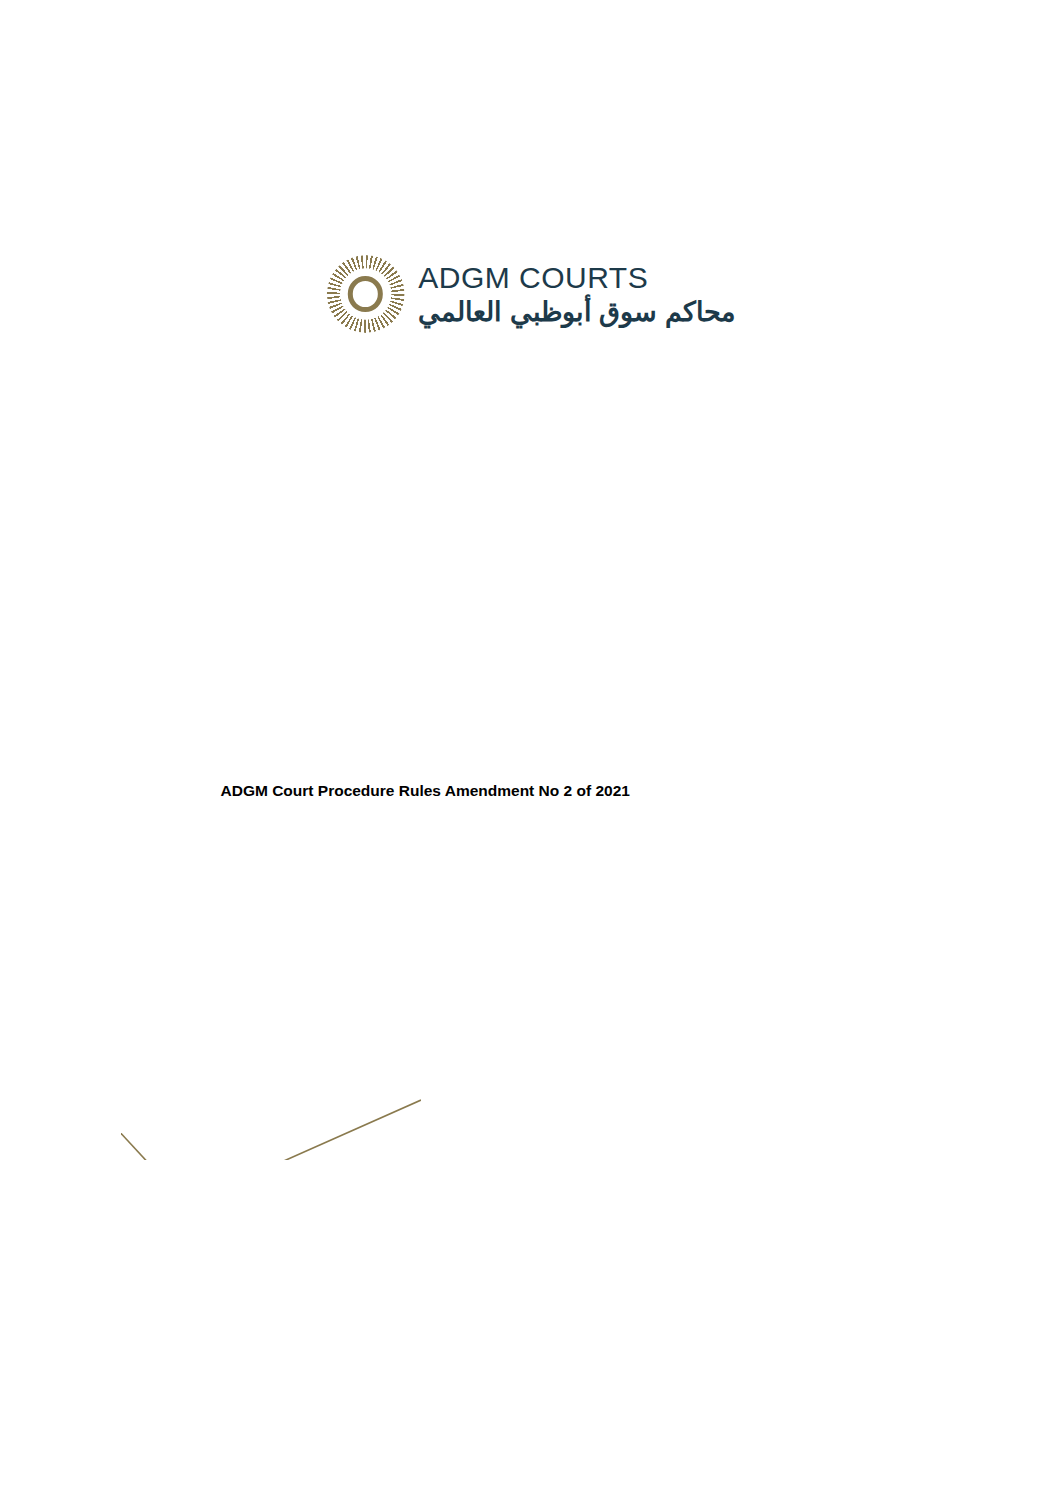ADGM COURTS محاكم سوق أبوظبي العالمي
ADGM Court Procedure Rules Amendment No 2 of 2021